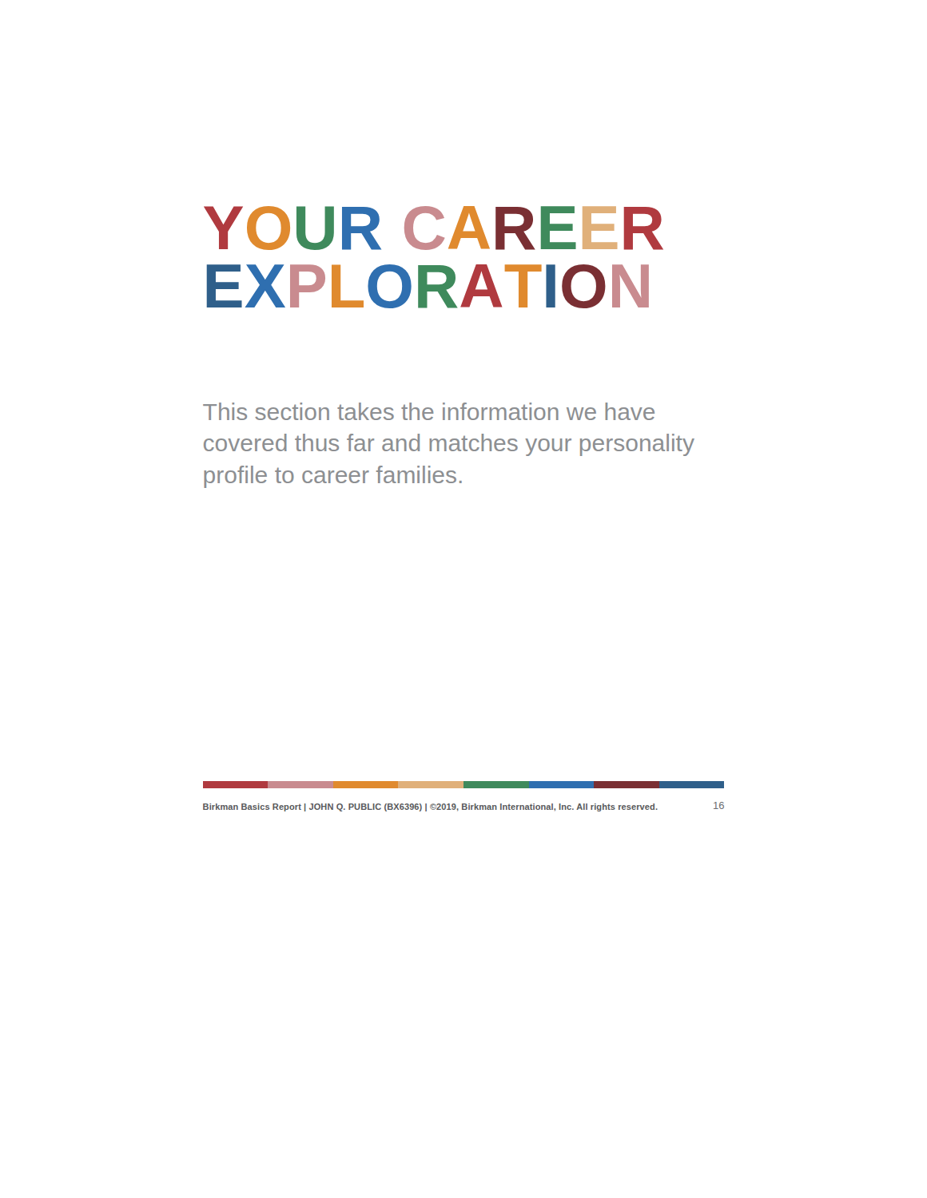YOUR CAREER EXPLORATION
This section takes the information we have covered thus far and matches your personality profile to career families.
Birkman Basics Report | JOHN Q. PUBLIC (BX6396) | ©2019, Birkman International, Inc. All rights reserved.
16